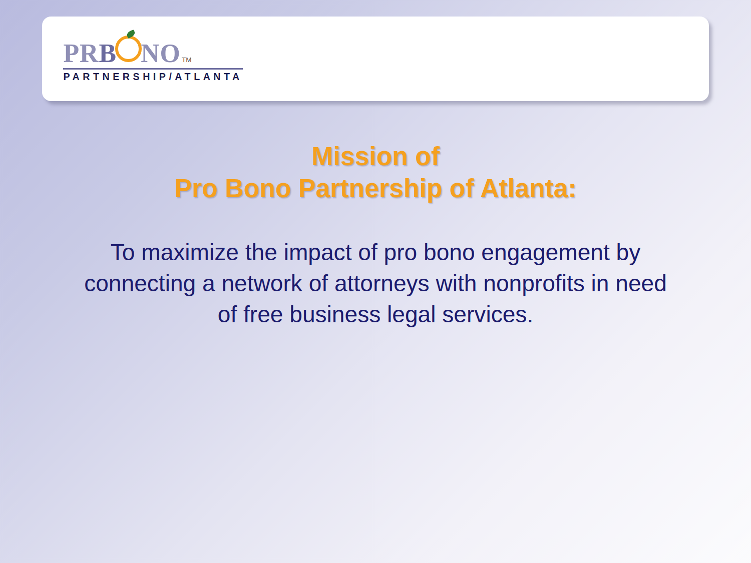PR B NO TM
PARTNERSHIP/ATLANTA
Mission of
Pro Bono Partnership of Atlanta:
To maximize the impact of pro bono engagement by connecting a network of attorneys with nonprofits in need of free business legal services.